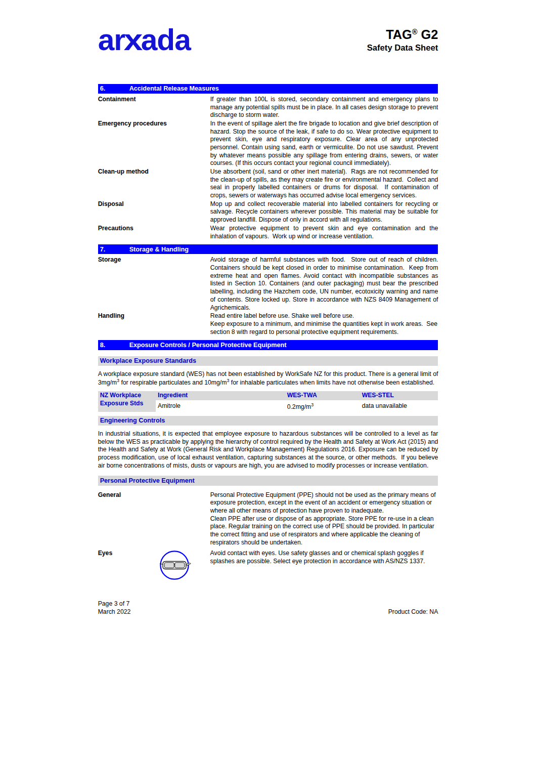arxada
TAG® G2
Safety Data Sheet
6. Accidental Release Measures
Containment
If greater than 100L is stored, secondary containment and emergency plans to manage any potential spills must be in place. In all cases design storage to prevent discharge to storm water.
Emergency procedures
In the event of spillage alert the fire brigade to location and give brief description of hazard. Stop the source of the leak, if safe to do so. Wear protective equipment to prevent skin, eye and respiratory exposure. Clear area of any unprotected personnel. Contain using sand, earth or vermiculite. Do not use sawdust. Prevent by whatever means possible any spillage from entering drains, sewers, or water courses. (If this occurs contact your regional council immediately).
Clean-up method
Use absorbent (soil, sand or other inert material). Rags are not recommended for the clean-up of spills, as they may create fire or environmental hazard. Collect and seal in properly labelled containers or drums for disposal. If contamination of crops, sewers or waterways has occurred advise local emergency services.
Disposal
Mop up and collect recoverable material into labelled containers for recycling or salvage. Recycle containers wherever possible. This material may be suitable for approved landfill. Dispose of only in accord with all regulations.
Precautions
Wear protective equipment to prevent skin and eye contamination and the inhalation of vapours. Work up wind or increase ventilation.
7. Storage & Handling
Storage
Avoid storage of harmful substances with food. Store out of reach of children. Containers should be kept closed in order to minimise contamination. Keep from extreme heat and open flames. Avoid contact with incompatible substances as listed in Section 10. Containers (and outer packaging) must bear the prescribed labelling, including the Hazchem code, UN number, ecotoxicity warning and name of contents. Store locked up. Store in accordance with NZS 8409 Management of Agrichemicals.
Handling
Read entire label before use. Shake well before use.
Keep exposure to a minimum, and minimise the quantities kept in work areas. See section 8 with regard to personal protective equipment requirements.
8. Exposure Controls / Personal Protective Equipment
Workplace Exposure Standards
A workplace exposure standard (WES) has not been established by WorkSafe NZ for this product. There is a general limit of 3mg/m3 for respirable particulates and 10mg/m3 for inhalable particulates when limits have not otherwise been established.
| NZ Workplace Exposure Stds | Ingredient | WES-TWA | WES-STEL |
| Amitrole | 0.2mg/m 3 | data unavailable |
Engineering Controls
In industrial situations, it is expected that employee exposure to hazardous substances will be controlled to a level as far below the WES as practicable by applying the hierarchy of control required by the Health and Safety at Work Act (2015) and the Health and Safety at Work (General Risk and Workplace Management) Regulations 2016. Exposure can be reduced by process modification, use of local exhaust ventilation, capturing substances at the source, or other methods. If you believe air borne concentrations of mists, dusts or vapours are high, you are advised to modify processes or increase ventilation.
Personal Protective Equipment
General
Personal Protective Equipment (PPE) should not be used as the primary means of exposure protection, except in the event of an accident or emergency situation or where all other means of protection have proven to inadequate.
Clean PPE after use or dispose of as appropriate. Store PPE for re-use in a clean place. Regular training on the correct use of PPE should be provided. In particular the correct fitting and use of respirators and where applicable the cleaning of respirators should be undertaken.
Eyes
Avoid contact with eyes. Use safety glasses and or chemical splash goggles if splashes are possible. Select eye protection in accordance with AS/NZS 1337.
Page 3 of 7
March 2022
Product Code: NA